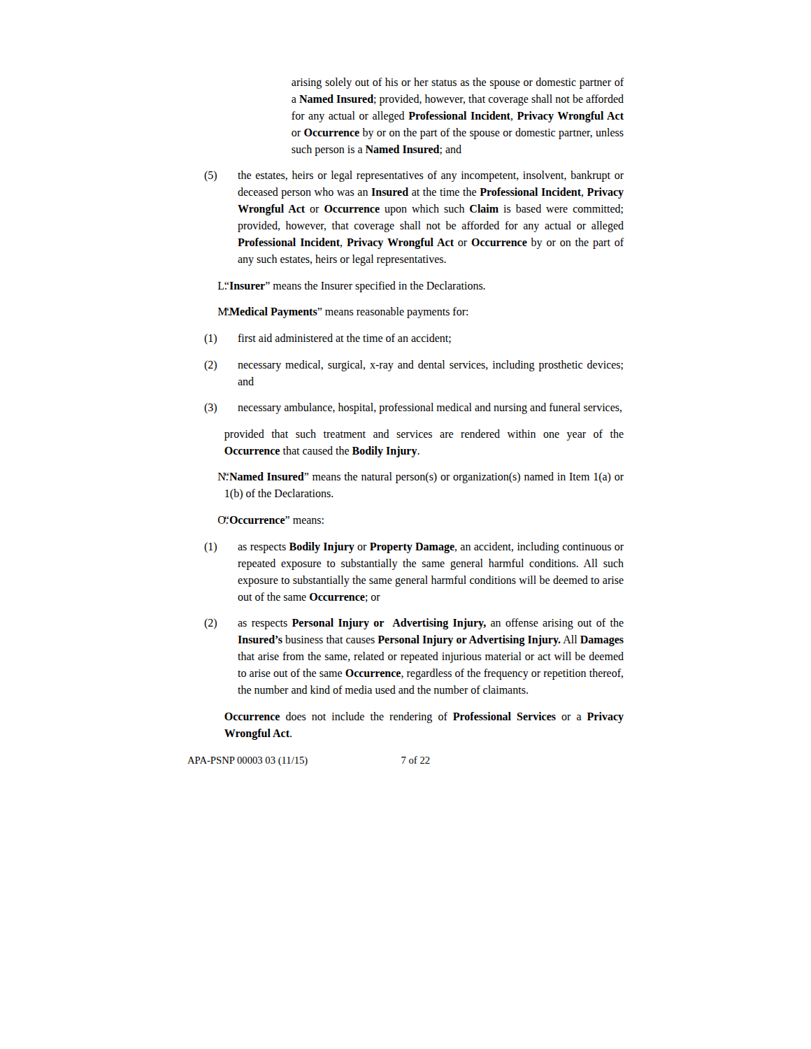arising solely out of his or her status as the spouse or domestic partner of a Named Insured; provided, however, that coverage shall not be afforded for any actual or alleged Professional Incident, Privacy Wrongful Act or Occurrence by or on the part of the spouse or domestic partner, unless such person is a Named Insured; and
(5)
the estates, heirs or legal representatives of any incompetent, insolvent, bankrupt or deceased person who was an Insured at the time the Professional Incident, Privacy Wrongful Act or Occurrence upon which such Claim is based were committed; provided, however, that coverage shall not be afforded for any actual or alleged Professional Incident, Privacy Wrongful Act or Occurrence by or on the part of any such estates, heirs or legal representatives.
L.
“Insurer” means the Insurer specified in the Declarations.
M.
“Medical Payments” means reasonable payments for:
(1)
first aid administered at the time of an accident;
(2)
necessary medical, surgical, x-ray and dental services, including prosthetic devices; and
(3)
necessary ambulance, hospital, professional medical and nursing and funeral services,
provided that such treatment and services are rendered within one year of the Occurrence that caused the Bodily Injury.
N.
“Named Insured” means the natural person(s) or organization(s) named in Item 1(a) or 1(b) of the Declarations.
O.
“Occurrence” means:
(1)
as respects Bodily Injury or Property Damage, an accident, including continuous or repeated exposure to substantially the same general harmful conditions. All such exposure to substantially the same general harmful conditions will be deemed to arise out of the same Occurrence; or
(2)
as respects Personal Injury or Advertising Injury, an offense arising out of the Insured’s business that causes Personal Injury or Advertising Injury. All Damages that arise from the same, related or repeated injurious material or act will be deemed to arise out of the same Occurrence, regardless of the frequency or repetition thereof, the number and kind of media used and the number of claimants.
Occurrence does not include the rendering of Professional Services or a Privacy Wrongful Act.
APA-PSNP 00003 03 (11/15) 7 of 22